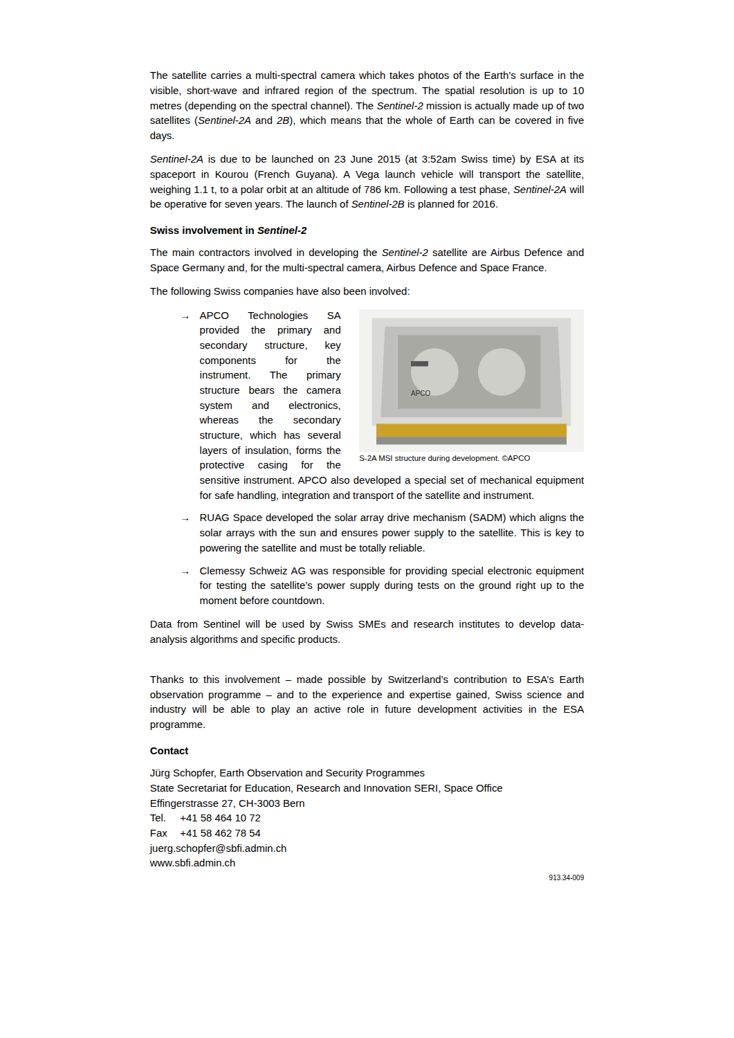The satellite carries a multi-spectral camera which takes photos of the Earth’s surface in the visible, short-wave and infrared region of the spectrum. The spatial resolution is up to 10 metres (depending on the spectral channel). The Sentinel-2 mission is actually made up of two satellites (Sentinel-2A and 2B), which means that the whole of Earth can be covered in five days.
Sentinel-2A is due to be launched on 23 June 2015 (at 3:52am Swiss time) by ESA at its spaceport in Kourou (French Guyana). A Vega launch vehicle will transport the satellite, weighing 1.1 t, to a polar orbit at an altitude of 786 km. Following a test phase, Sentinel-2A will be operative for seven years. The launch of Sentinel-2B is planned for 2016.
Swiss involvement in Sentinel-2
The main contractors involved in developing the Sentinel-2 satellite are Airbus Defence and Space Germany and, for the multi-spectral camera, Airbus Defence and Space France.
The following Swiss companies have also been involved:
S-2A MSI structure during development. ©APCO
APCO Technologies SA provided the primary and secondary structure, key components for the instrument. The primary structure bears the camera system and electronics, whereas the secondary structure, which has several layers of insulation, forms the protective casing for the sensitive instrument. APCO also developed a special set of mechanical equipment for safe handling, integration and transport of the satellite and instrument.
RUAG Space developed the solar array drive mechanism (SADM) which aligns the solar arrays with the sun and ensures power supply to the satellite. This is key to powering the satellite and must be totally reliable.
Clemessy Schweiz AG was responsible for providing special electronic equipment for testing the satellite’s power supply during tests on the ground right up to the moment before countdown.
Data from Sentinel will be used by Swiss SMEs and research institutes to develop data-analysis algorithms and specific products.
Thanks to this involvement – made possible by Switzerland’s contribution to ESA’s Earth observation programme – and to the experience and expertise gained, Swiss science and industry will be able to play an active role in future development activities in the ESA programme.
Contact
Jürg Schopfer, Earth Observation and Security Programmes
State Secretariat for Education, Research and Innovation SERI, Space Office
Effingerstrasse 27, CH-3003 Bern
Tel.+41 58 464 10 72
Fax+41 58 462 78 54
juerg.schopfer@sbfi.admin.ch
www.sbfi.admin.ch
913.34-009